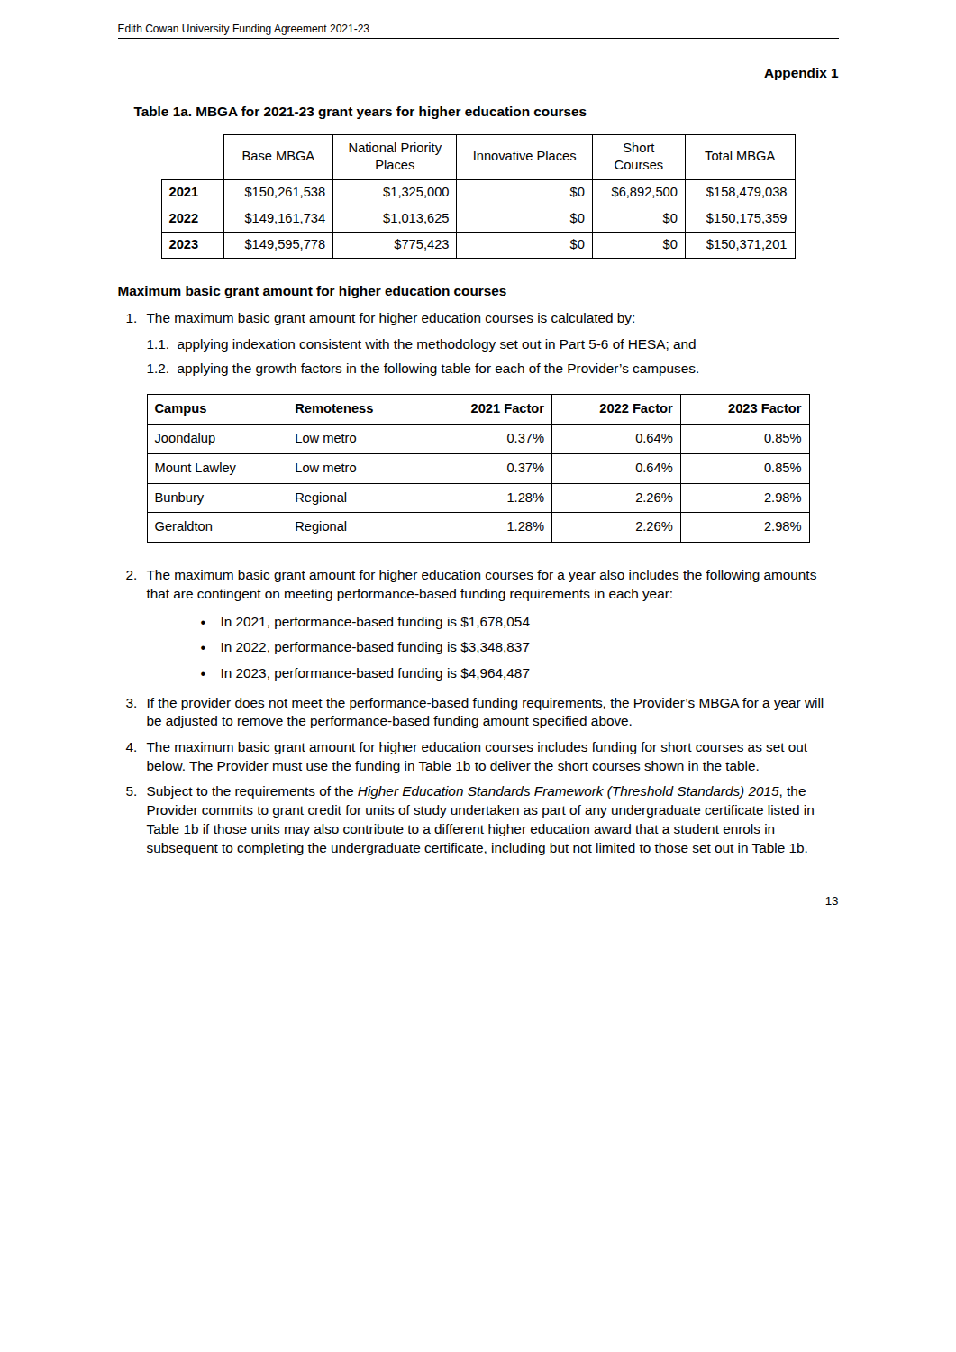Edith Cowan University Funding Agreement 2021-23
Appendix 1
Table 1a. MBGA for 2021-23 grant years for higher education courses
| | Base MBGA | National Priority Places | Innovative Places | Short Courses | Total MBGA |
| --- | --- | --- | --- | --- | --- |
| 2021 | $150,261,538 | $1,325,000 | $0 | $6,892,500 | $158,479,038 |
| 2022 | $149,161,734 | $1,013,625 | $0 | $0 | $150,175,359 |
| 2023 | $149,595,778 | $775,423 | $0 | $0 | $150,371,201 |
Maximum basic grant amount for higher education courses
The maximum basic grant amount for higher education courses is calculated by:
1.1. applying indexation consistent with the methodology set out in Part 5-6 of HESA; and
1.2. applying the growth factors in the following table for each of the Provider’s campuses.
| Campus | Remoteness | 2021 Factor | 2022 Factor | 2023 Factor |
| --- | --- | --- | --- | --- |
| Joondalup | Low metro | 0.37% | 0.64% | 0.85% |
| Mount Lawley | Low metro | 0.37% | 0.64% | 0.85% |
| Bunbury | Regional | 1.28% | 2.26% | 2.98% |
| Geraldton | Regional | 1.28% | 2.26% | 2.98% |
The maximum basic grant amount for higher education courses for a year also includes the following amounts that are contingent on meeting performance-based funding requirements in each year:
In 2021, performance-based funding is $1,678,054
In 2022, performance-based funding is $3,348,837
In 2023, performance-based funding is $4,964,487
If the provider does not meet the performance-based funding requirements, the Provider’s MBGA for a year will be adjusted to remove the performance-based funding amount specified above.
The maximum basic grant amount for higher education courses includes funding for short courses as set out below. The Provider must use the funding in Table 1b to deliver the short courses shown in the table.
Subject to the requirements of the Higher Education Standards Framework (Threshold Standards) 2015, the Provider commits to grant credit for units of study undertaken as part of any undergraduate certificate listed in Table 1b if those units may also contribute to a different higher education award that a student enrols in subsequent to completing the undergraduate certificate, including but not limited to those set out in Table 1b.
13